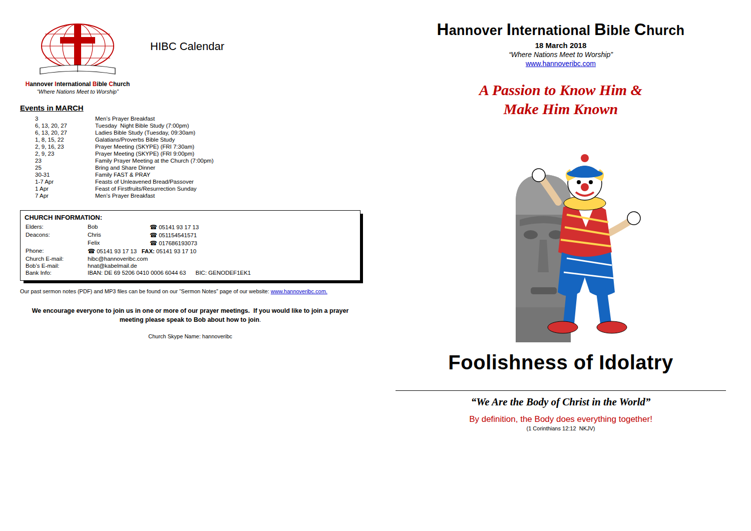Hannover International Bible Church
“Where Nations Meet to Worship”
HIBC Calendar
Events in MARCH
| 3 | Men’s Prayer Breakfast |
| 6, 13, 20, 27 | Tuesday Night Bible Study (7:00pm) |
| 6, 13, 20, 27 | Ladies Bible Study (Tuesday, 09:30am) |
| 1, 8, 15, 22 | Galatians/Proverbs Bible Study |
| 2, 9, 16, 23 | Prayer Meeting (SKYPE) (FRI 7:30am) |
| 2, 9, 23 | Prayer Meeting (SKYPE) (FRI 9:00pm) |
| 23 | Family Prayer Meeting at the Church (7:00pm) |
| 25 | Bring and Share Dinner |
| 30-31 | Family FAST & PRAY |
| 1-7 Apr | Feasts of Unleavened Bread/Passover |
| 1 Apr | Feast of Firstfruits/Resurrection Sunday |
| 7 Apr | Men’s Prayer Breakfast |
CHURCH INFORMATION:
| Elders: | Bob | ☎ 05141 93 17 13 |
| Deacons: | Chris | ☎ 051154541571 |
| | Felix | ☎ 017686193073 |
| Phone: | ☎ 05141 93 17 13 FAX: 05141 93 17 10 |
| Church E-mail: | hibc@hannoveribc.com |
| Bob’s E-mail: | hnat@kabelmail.de |
| Bank Info: | IBAN: DE 69 5206 0410 0006 6044 63 BIC: GENODEF1EK1 |
Our past sermon notes (PDF) and MP3 files can be found on our “Sermon Notes” page of our website: www.hannoveribc.com.
We encourage everyone to join us in one or more of our prayer meetings. If you would like to join a prayer meeting please speak to Bob about how to join.
Church Skype Name: hannoveribc
Hannover International Bible Church
18 March 2018
“Where Nations Meet to Worship”
www.hannoveribc.com
A Passion to Know Him &
Make Him Known
Foolishness of Idolatry
“We Are the Body of Christ in the World”
By definition, the Body does everything together!
(1 Corinthians 12:12 NKJV)